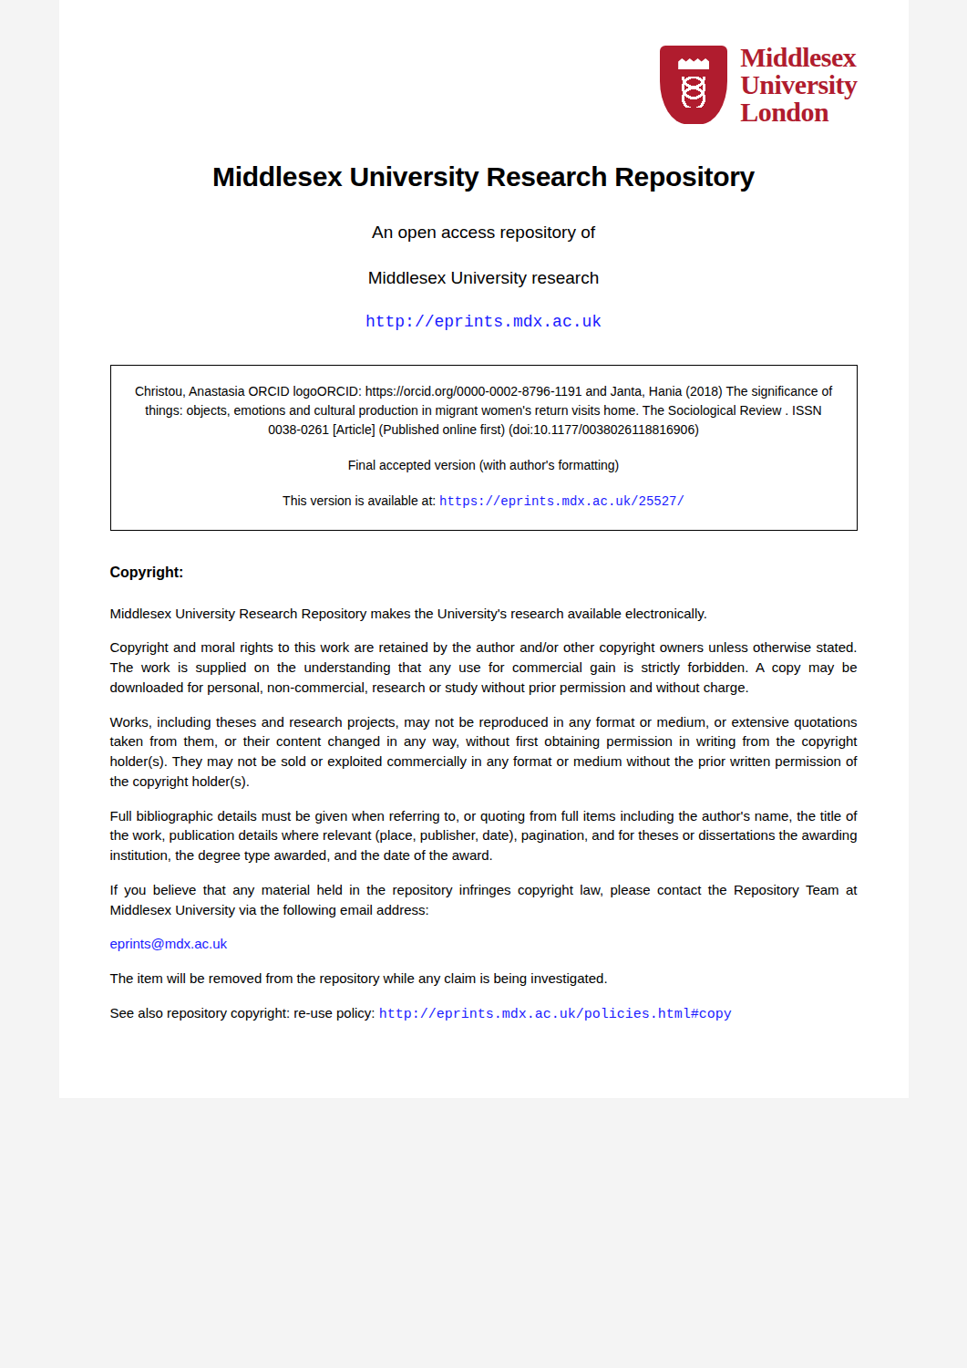Middlesex University London
Middlesex University Research Repository
An open access repository of
Middlesex University research
http://eprints.mdx.ac.uk
Christou, Anastasia ORCID logoORCID: https://orcid.org/0000-0002-8796-1191 and Janta, Hania (2018) The significance of things: objects, emotions and cultural production in migrant women's return visits home. The Sociological Review . ISSN 0038-0261 [Article] (Published online first) (doi:10.1177/0038026118816906)
Final accepted version (with author's formatting)
This version is available at: https://eprints.mdx.ac.uk/25527/
Copyright:
Middlesex University Research Repository makes the University's research available electronically.
Copyright and moral rights to this work are retained by the author and/or other copyright owners unless otherwise stated. The work is supplied on the understanding that any use for commercial gain is strictly forbidden. A copy may be downloaded for personal, non-commercial, research or study without prior permission and without charge.
Works, including theses and research projects, may not be reproduced in any format or medium, or extensive quotations taken from them, or their content changed in any way, without first obtaining permission in writing from the copyright holder(s). They may not be sold or exploited commercially in any format or medium without the prior written permission of the copyright holder(s).
Full bibliographic details must be given when referring to, or quoting from full items including the author's name, the title of the work, publication details where relevant (place, publisher, date), pagination, and for theses or dissertations the awarding institution, the degree type awarded, and the date of the award.
If you believe that any material held in the repository infringes copyright law, please contact the Repository Team at Middlesex University via the following email address:
eprints@mdx.ac.uk
The item will be removed from the repository while any claim is being investigated.
See also repository copyright: re-use policy: http://eprints.mdx.ac.uk/policies.html#copy